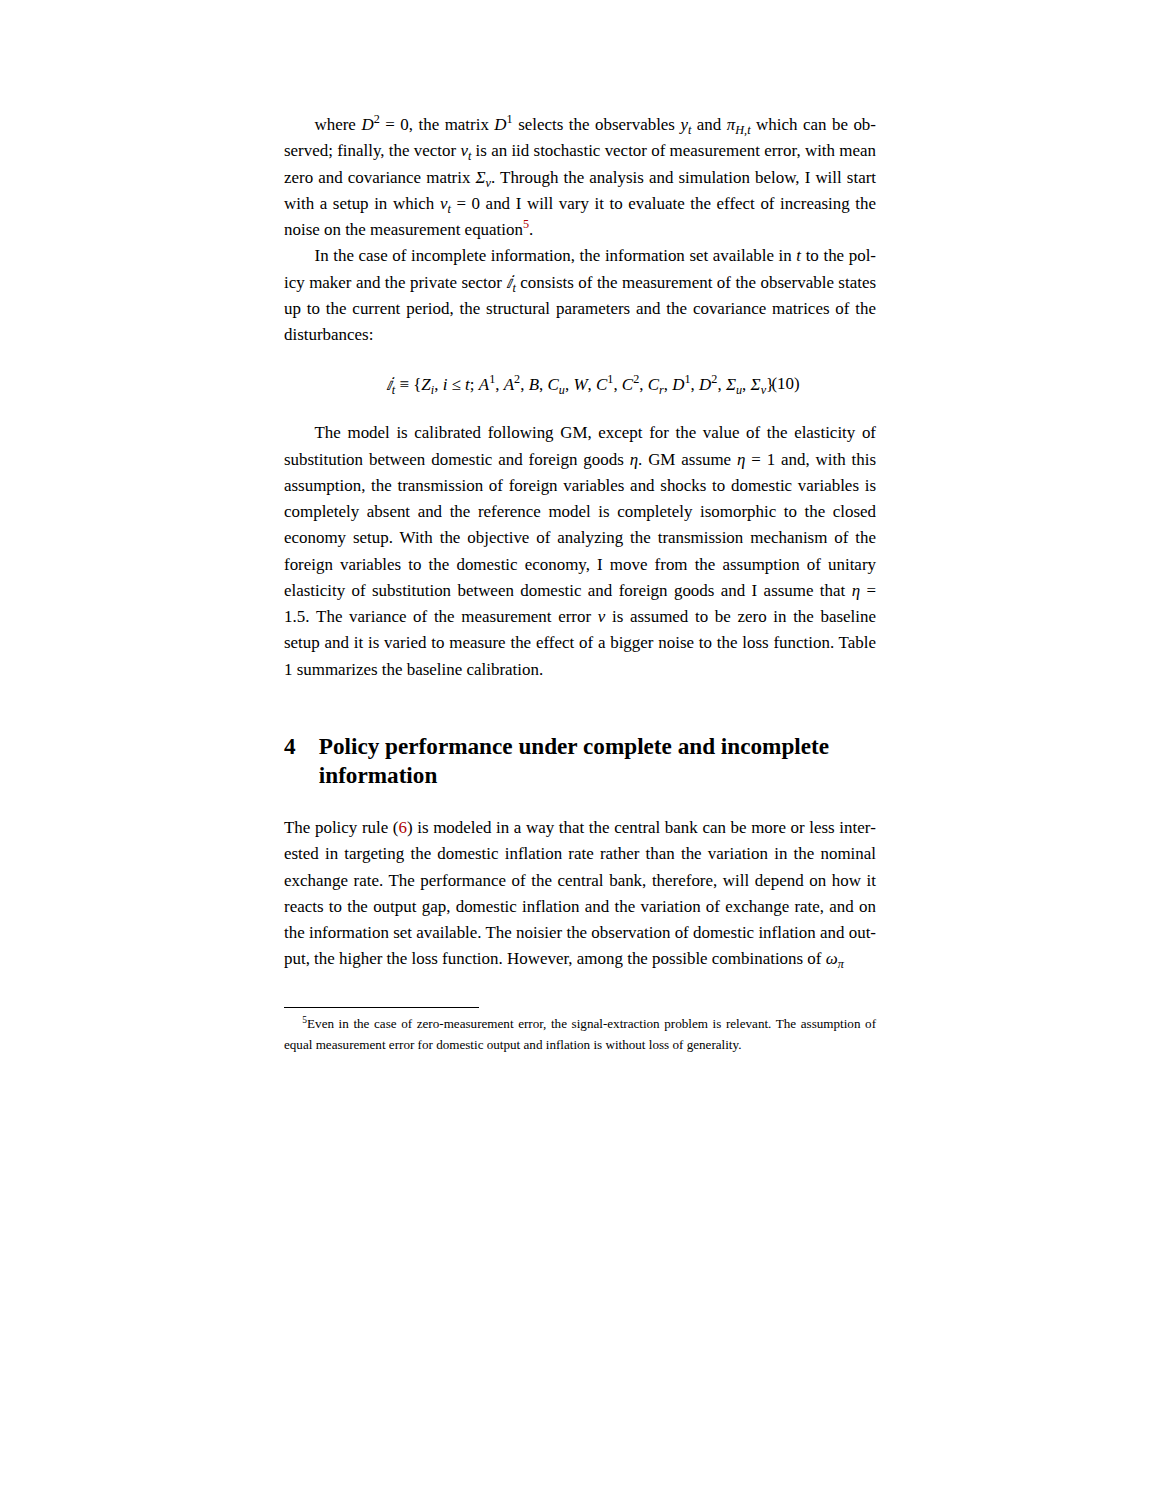where D2 = 0, the matrix D1 selects the observables yt and πH,t which can be observed; finally, the vector vt is an iid stochastic vector of measurement error, with mean zero and covariance matrix Σv. Through the analysis and simulation below, I will start with a setup in which vt = 0 and I will vary it to evaluate the effect of increasing the noise on the measurement equation5.
In the case of incomplete information, the information set available in t to the policy maker and the private sector ⅈt consists of the measurement of the observable states up to the current period, the structural parameters and the covariance matrices of the disturbances:
ⅈt ≡ {Zi, i ≤ t; A1, A2, B, Cu, W, C1, C2, Cr, D1, D2, Σu, Σv}
(10)
The model is calibrated following GM, except for the value of the elasticity of substitution between domestic and foreign goods η. GM assume η = 1 and, with this assumption, the transmission of foreign variables and shocks to domestic variables is completely absent and the reference model is completely isomorphic to the closed economy setup. With the objective of analyzing the transmission mechanism of the foreign variables to the domestic economy, I move from the assumption of unitary elasticity of substitution between domestic and foreign goods and I assume that η = 1.5. The variance of the measurement error v is assumed to be zero in the baseline setup and it is varied to measure the effect of a bigger noise to the loss function. Table 1 summarizes the baseline calibration.
4 Policy performance under complete and incomplete information
The policy rule (6) is modeled in a way that the central bank can be more or less interested in targeting the domestic inflation rate rather than the variation in the nominal exchange rate. The performance of the central bank, therefore, will depend on how it reacts to the output gap, domestic inflation and the variation of exchange rate, and on the information set available. The noisier the observation of domestic inflation and output, the higher the loss function. However, among the possible combinations of ωπ
5Even in the case of zero-measurement error, the signal-extraction problem is relevant. The assumption of equal measurement error for domestic output and inflation is without loss of generality.